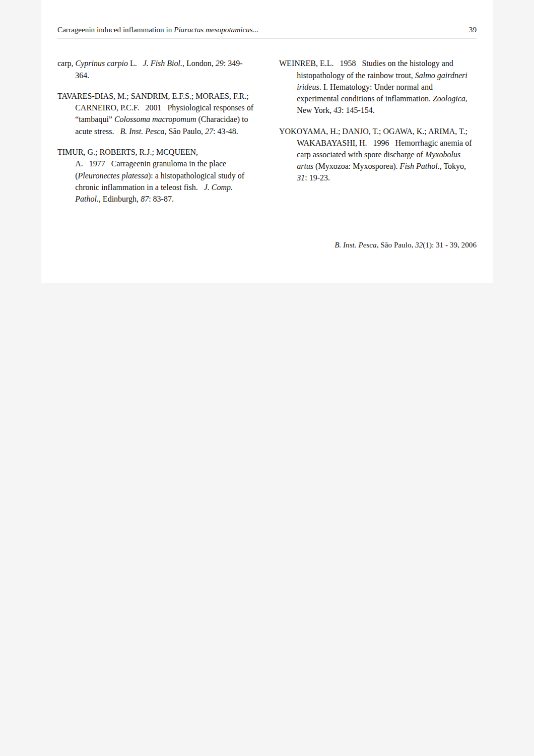Carrageenin induced inflammation in Piaractus mesopotamicus... 39
carp, Cyprinus carpio L. J. Fish Biol., London, 29: 349-364.
TAVARES-DIAS, M.; SANDRIM, E.F.S.; MORAES, F.R.; CARNEIRO, P.C.F. 2001 Physiological responses of “tambaqui” Colossoma macropomum (Characidae) to acute stress. B. Inst. Pesca, São Paulo, 27: 43-48.
TIMUR, G.; ROBERTS, R.J.; MCQUEEN, A. 1977 Carrageenin granuloma in the place (Pleuronectes platessa): a histopathological study of chronic inflammation in a teleost fish. J. Comp. Pathol., Edinburgh, 87: 83-87.
WEINREB, E.L. 1958 Studies on the histology and histopathology of the rainbow trout, Salmo gairdneri irideus. I. Hematology: Under normal and experimental conditions of inflammation. Zoologica, New York, 43: 145-154.
YOKOYAMA, H.; DANJO, T.; OGAWA, K.; ARIMA, T.; WAKABAYASHI, H. 1996 Hemorrhagic anemia of carp associated with spore discharge of Myxobolus artus (Myxozoa: Myxosporea). Fish Pathol., Tokyo, 31: 19-23.
B. Inst. Pesca, São Paulo, 32(1): 31 - 39, 2006